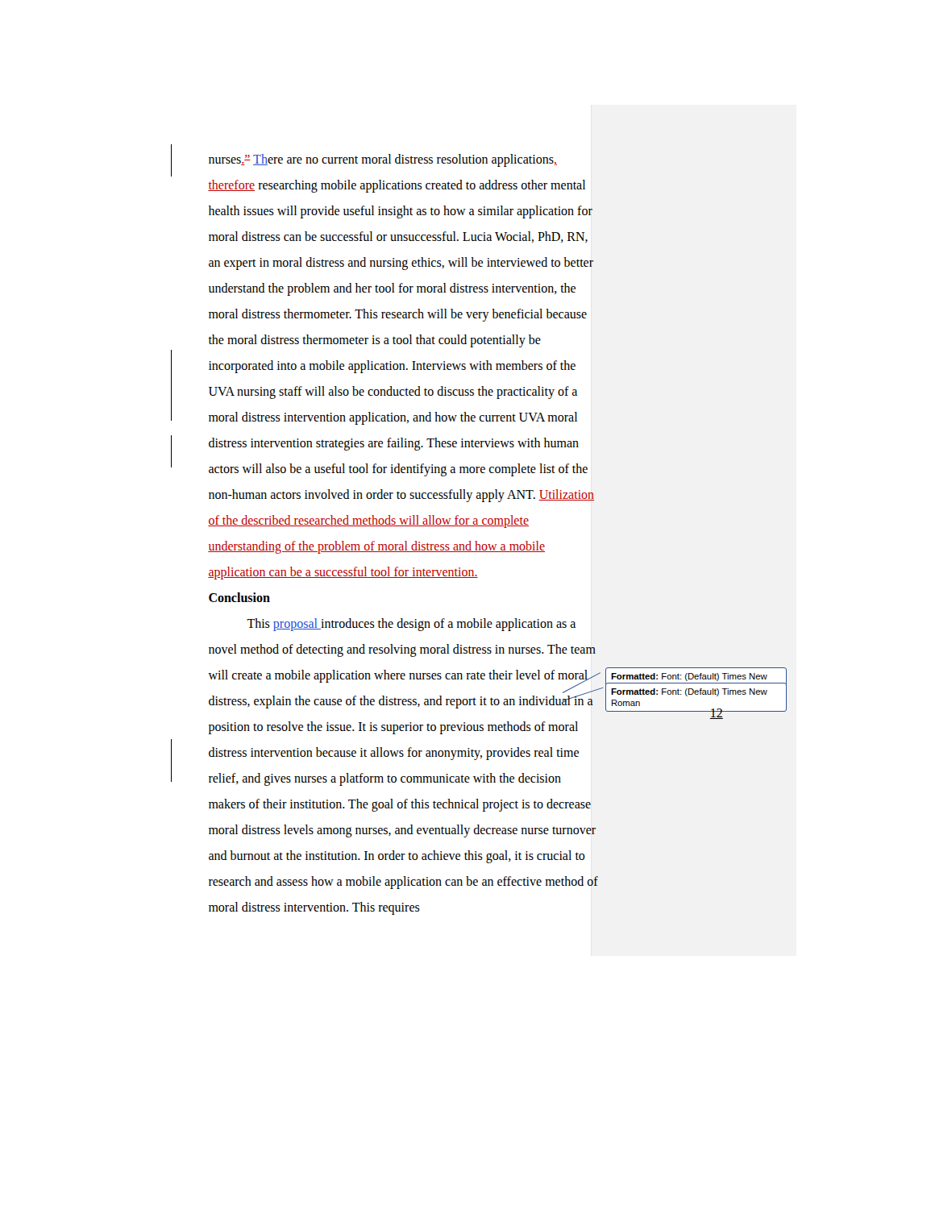nurses.” There are no current moral distress resolution applications, therefore researching mobile applications created to address other mental health issues will provide useful insight as to how a similar application for moral distress can be successful or unsuccessful. Lucia Wocial, PhD, RN, an expert in moral distress and nursing ethics, will be interviewed to better understand the problem and her tool for moral distress intervention, the moral distress thermometer. This research will be very beneficial because the moral distress thermometer is a tool that could potentially be incorporated into a mobile application. Interviews with members of the UVA nursing staff will also be conducted to discuss the practicality of a moral distress intervention application, and how the current UVA moral distress intervention strategies are failing. These interviews with human actors will also be a useful tool for identifying a more complete list of the non-human actors involved in order to successfully apply ANT. Utilization of the described researched methods will allow for a complete understanding of the problem of moral distress and how a mobile application can be a successful tool for intervention.
Conclusion
This proposal introduces the design of a mobile application as a novel method of detecting and resolving moral distress in nurses. The team will create a mobile application where nurses can rate their level of moral distress, explain the cause of the distress, and report it to an individual in a position to resolve the issue. It is superior to previous methods of moral distress intervention because it allows for anonymity, provides real time relief, and gives nurses a platform to communicate with the decision makers of their institution. The goal of this technical project is to decrease moral distress levels among nurses, and eventually decrease nurse turnover and burnout at the institution. In order to achieve this goal, it is crucial to research and assess how a mobile application can be an effective method of moral distress intervention. This requires
Formatted: Font: (Default) Times New Roman
Formatted: Font: (Default) Times New Roman
12